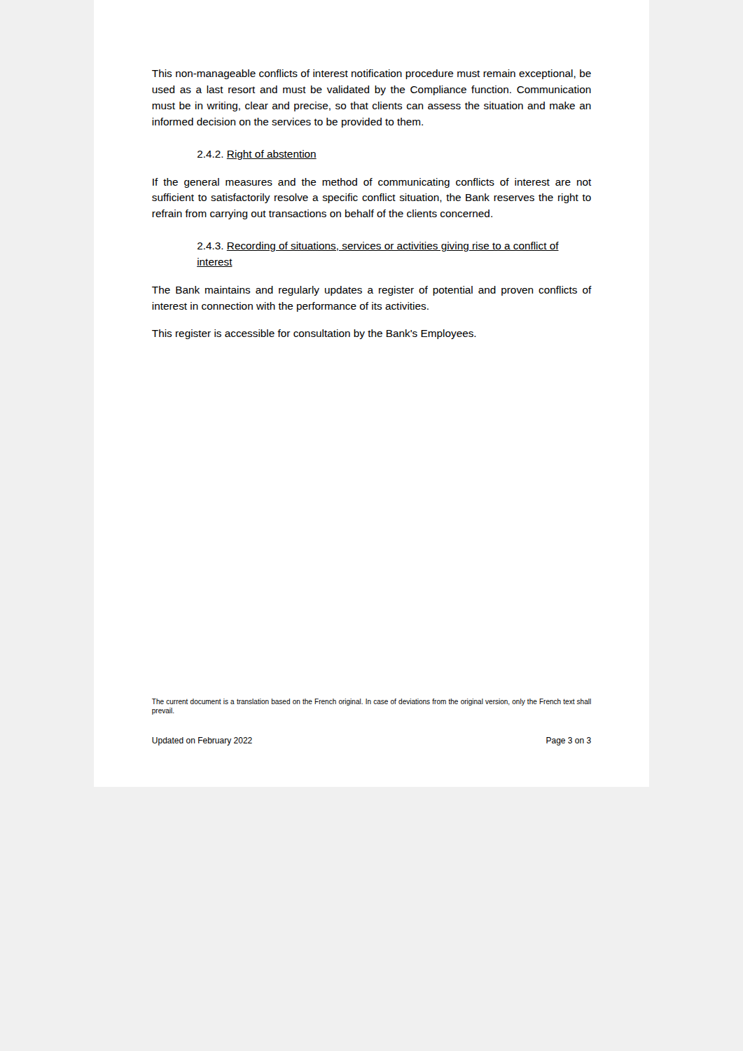This non-manageable conflicts of interest notification procedure must remain exceptional, be used as a last resort and must be validated by the Compliance function. Communication must be in writing, clear and precise, so that clients can assess the situation and make an informed decision on the services to be provided to them.
2.4.2. Right of abstention
If the general measures and the method of communicating conflicts of interest are not sufficient to satisfactorily resolve a specific conflict situation, the Bank reserves the right to refrain from carrying out transactions on behalf of the clients concerned.
2.4.3. Recording of situations, services or activities giving rise to a conflict of interest
The Bank maintains and regularly updates a register of potential and proven conflicts of interest in connection with the performance of its activities.
This register is accessible for consultation by the Bank's Employees.
The current document is a translation based on the French original. In case of deviations from the original version, only the French text shall prevail.
Updated on February 2022 Page 3 on 3